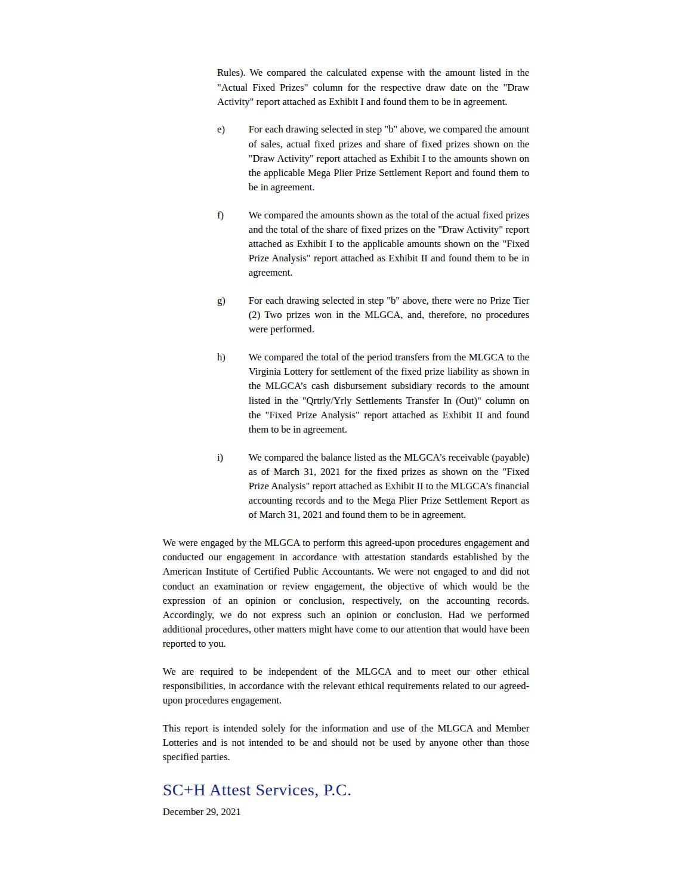Rules). We compared the calculated expense with the amount listed in the "Actual Fixed Prizes" column for the respective draw date on the "Draw Activity" report attached as Exhibit I and found them to be in agreement.
e) For each drawing selected in step "b" above, we compared the amount of sales, actual fixed prizes and share of fixed prizes shown on the "Draw Activity" report attached as Exhibit I to the amounts shown on the applicable Mega Plier Prize Settlement Report and found them to be in agreement.
f) We compared the amounts shown as the total of the actual fixed prizes and the total of the share of fixed prizes on the "Draw Activity" report attached as Exhibit I to the applicable amounts shown on the "Fixed Prize Analysis" report attached as Exhibit II and found them to be in agreement.
g) For each drawing selected in step "b" above, there were no Prize Tier (2) Two prizes won in the MLGCA, and, therefore, no procedures were performed.
h) We compared the total of the period transfers from the MLGCA to the Virginia Lottery for settlement of the fixed prize liability as shown in the MLGCA’s cash disbursement subsidiary records to the amount listed in the "Qrtrly/Yrly Settlements Transfer In (Out)" column on the "Fixed Prize Analysis" report attached as Exhibit II and found them to be in agreement.
i) We compared the balance listed as the MLGCA's receivable (payable) as of March 31, 2021 for the fixed prizes as shown on the "Fixed Prize Analysis" report attached as Exhibit II to the MLGCA’s financial accounting records and to the Mega Plier Prize Settlement Report as of March 31, 2021 and found them to be in agreement.
We were engaged by the MLGCA to perform this agreed-upon procedures engagement and conducted our engagement in accordance with attestation standards established by the American Institute of Certified Public Accountants. We were not engaged to and did not conduct an examination or review engagement, the objective of which would be the expression of an opinion or conclusion, respectively, on the accounting records. Accordingly, we do not express such an opinion or conclusion. Had we performed additional procedures, other matters might have come to our attention that would have been reported to you.
We are required to be independent of the MLGCA and to meet our other ethical responsibilities, in accordance with the relevant ethical requirements related to our agreed-upon procedures engagement.
This report is intended solely for the information and use of the MLGCA and Member Lotteries and is not intended to be and should not be used by anyone other than those specified parties.
SC+H Attest Services, P.C.
December 29, 2021